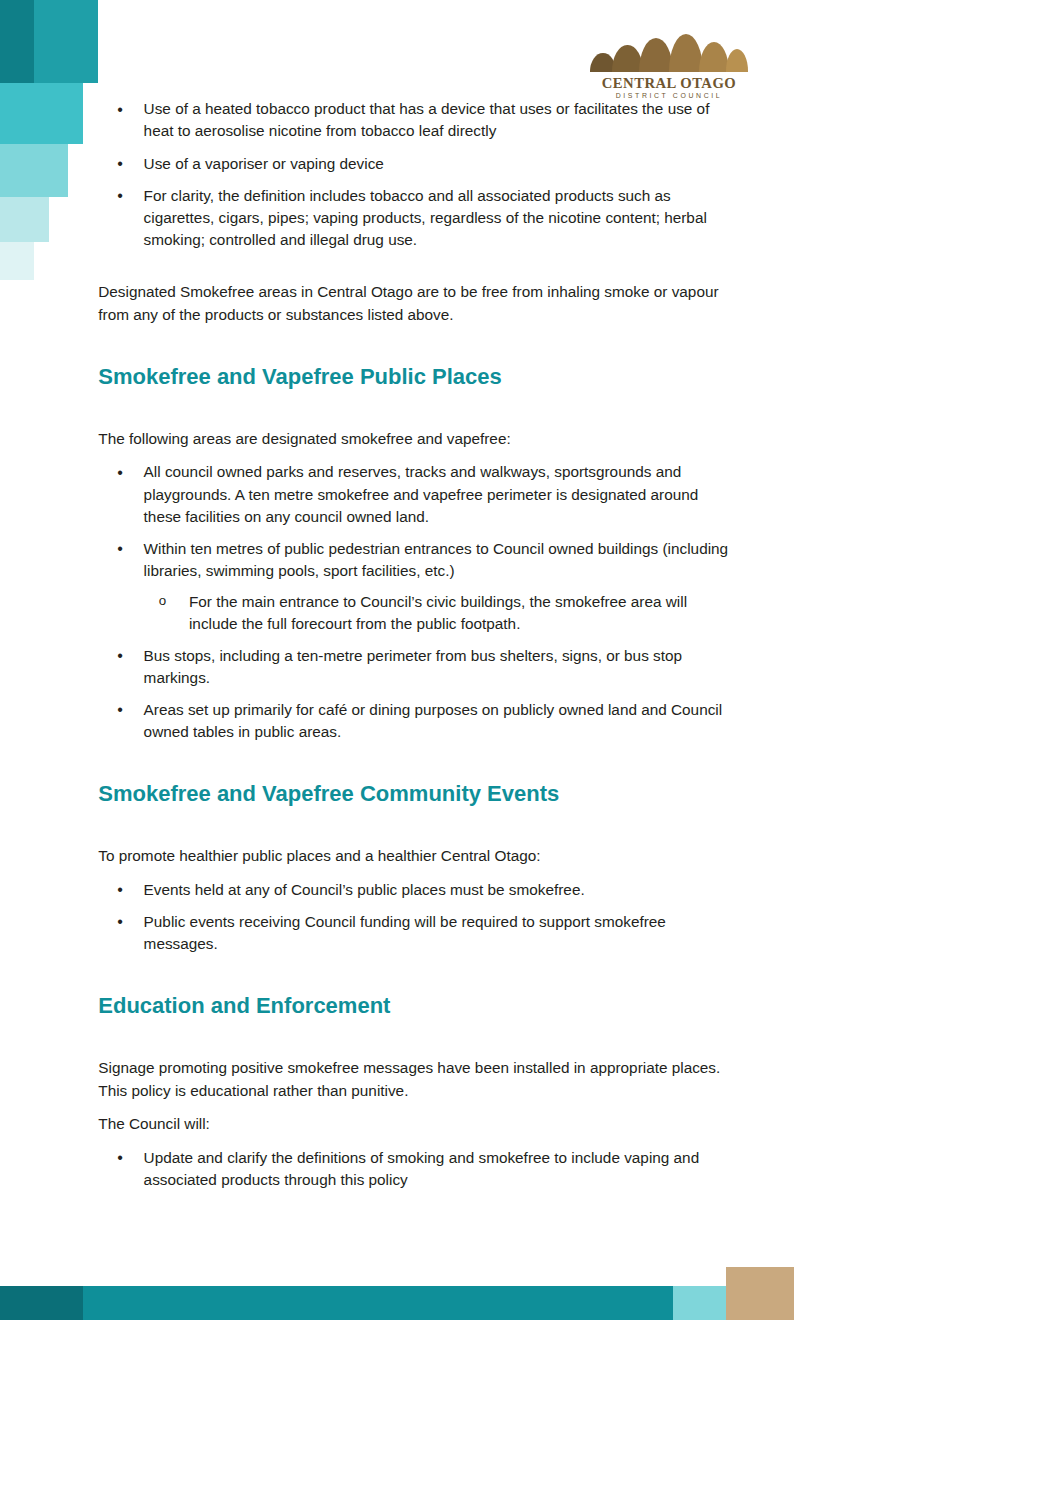CENTRAL OTAGO DISTRICT COUNCIL
Use of a heated tobacco product that has a device that uses or facilitates the use of heat to aerosolise nicotine from tobacco leaf directly
Use of a vaporiser or vaping device
For clarity, the definition includes tobacco and all associated products such as cigarettes, cigars, pipes; vaping products, regardless of the nicotine content; herbal smoking; controlled and illegal drug use.
Designated Smokefree areas in Central Otago are to be free from inhaling smoke or vapour from any of the products or substances listed above.
Smokefree and Vapefree Public Places
The following areas are designated smokefree and vapefree:
All council owned parks and reserves, tracks and walkways, sportsgrounds and playgrounds. A ten metre smokefree and vapefree perimeter is designated around these facilities on any council owned land.
Within ten metres of public pedestrian entrances to Council owned buildings (including libraries, swimming pools, sport facilities, etc.)
For the main entrance to Council’s civic buildings, the smokefree area will include the full forecourt from the public footpath.
Bus stops, including a ten-metre perimeter from bus shelters, signs, or bus stop markings.
Areas set up primarily for café or dining purposes on publicly owned land and Council owned tables in public areas.
Smokefree and Vapefree Community Events
To promote healthier public places and a healthier Central Otago:
Events held at any of Council’s public places must be smokefree.
Public events receiving Council funding will be required to support smokefree messages.
Education and Enforcement
Signage promoting positive smokefree messages have been installed in appropriate places. This policy is educational rather than punitive.
The Council will:
Update and clarify the definitions of smoking and smokefree to include vaping and associated products through this policy